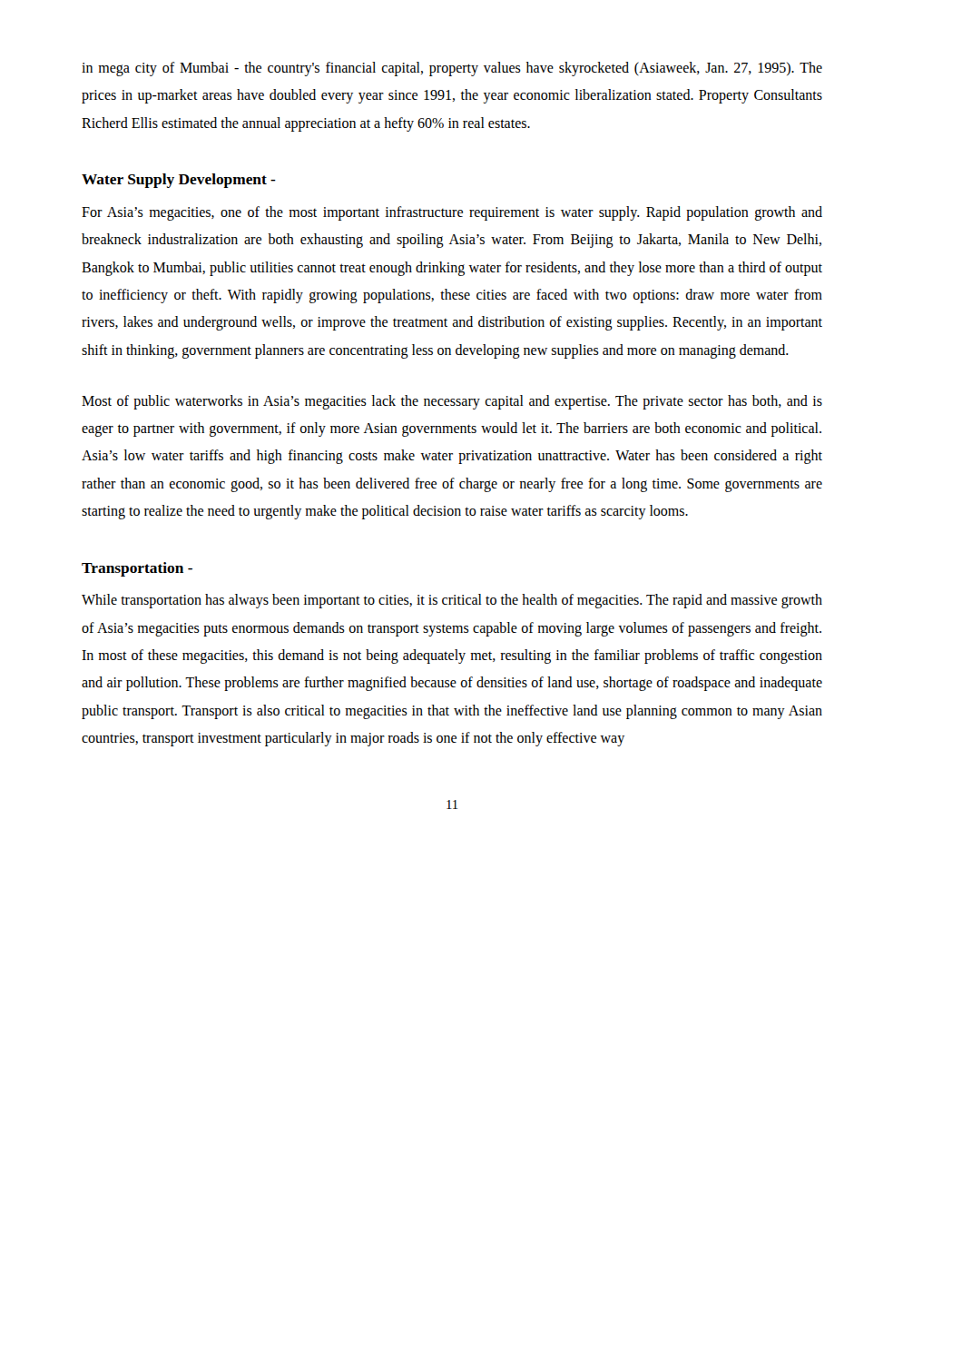in mega city of Mumbai - the country's financial capital, property values have skyrocketed (Asiaweek, Jan. 27, 1995). The prices in up-market areas have doubled every year since 1991, the year economic liberalization stated. Property Consultants Richerd Ellis estimated the annual appreciation at a hefty 60% in real estates.
Water Supply Development -
For Asia’s megacities, one of the most important infrastructure requirement is water supply. Rapid population growth and breakneck industralization are both exhausting and spoiling Asia’s water. From Beijing to Jakarta, Manila to New Delhi, Bangkok to Mumbai, public utilities cannot treat enough drinking water for residents, and they lose more than a third of output to inefficiency or theft. With rapidly growing populations, these cities are faced with two options: draw more water from rivers, lakes and underground wells, or improve the treatment and distribution of existing supplies. Recently, in an important shift in thinking, government planners are concentrating less on developing new supplies and more on managing demand.
Most of public waterworks in Asia’s megacities lack the necessary capital and expertise. The private sector has both, and is eager to partner with government, if only more Asian governments would let it. The barriers are both economic and political. Asia’s low water tariffs and high financing costs make water privatization unattractive. Water has been considered a right rather than an economic good, so it has been delivered free of charge or nearly free for a long time. Some governments are starting to realize the need to urgently make the political decision to raise water tariffs as scarcity looms.
Transportation -
While transportation has always been important to cities, it is critical to the health of megacities. The rapid and massive growth of Asia’s megacities puts enormous demands on transport systems capable of moving large volumes of passengers and freight. In most of these megacities, this demand is not being adequately met, resulting in the familiar problems of traffic congestion and air pollution. These problems are further magnified because of densities of land use, shortage of roadspace and inadequate public transport. Transport is also critical to megacities in that with the ineffective land use planning common to many Asian countries, transport investment particularly in major roads is one if not the only effective way
11